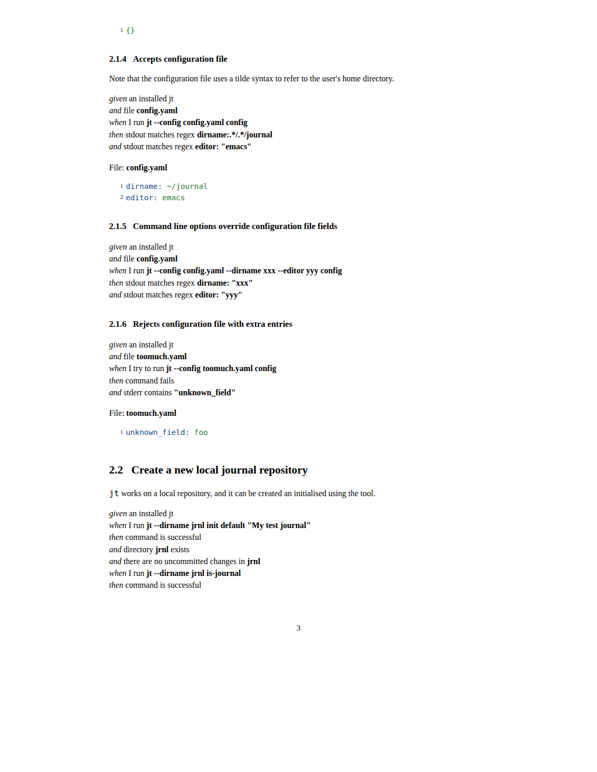{}
2.1.4 Accepts configuration file
Note that the configuration file uses a tilde syntax to refer to the user's home directory.
given an installed jt and file config.yaml when I run jt --config config.yaml config then stdout matches regex dirname:.*/.*/journal and stdout matches regex editor: "emacs"
File: config.yaml
dirname: ~/journal
editor: emacs
2.1.5 Command line options override configuration file fields
given an installed jt and file config.yaml when I run jt --config config.yaml --dirname xxx --editor yyy config then stdout matches regex dirname: "xxx" and stdout matches regex editor: "yyy"
2.1.6 Rejects configuration file with extra entries
given an installed jt and file toomuch.yaml when I try to run jt --config toomuch.yaml config then command fails and stderr contains "unknown_field"
File: toomuch.yaml
unknown_field: foo
2.2 Create a new local journal repository
jt works on a local repository, and it can be created an initialised using the tool.
given an installed jt when I run jt --dirname jrnl init default "My test journal" then command is successful and directory jrnl exists and there are no uncommitted changes in jrnl when I run jt --dirname jrnl is-journal then command is successful
3